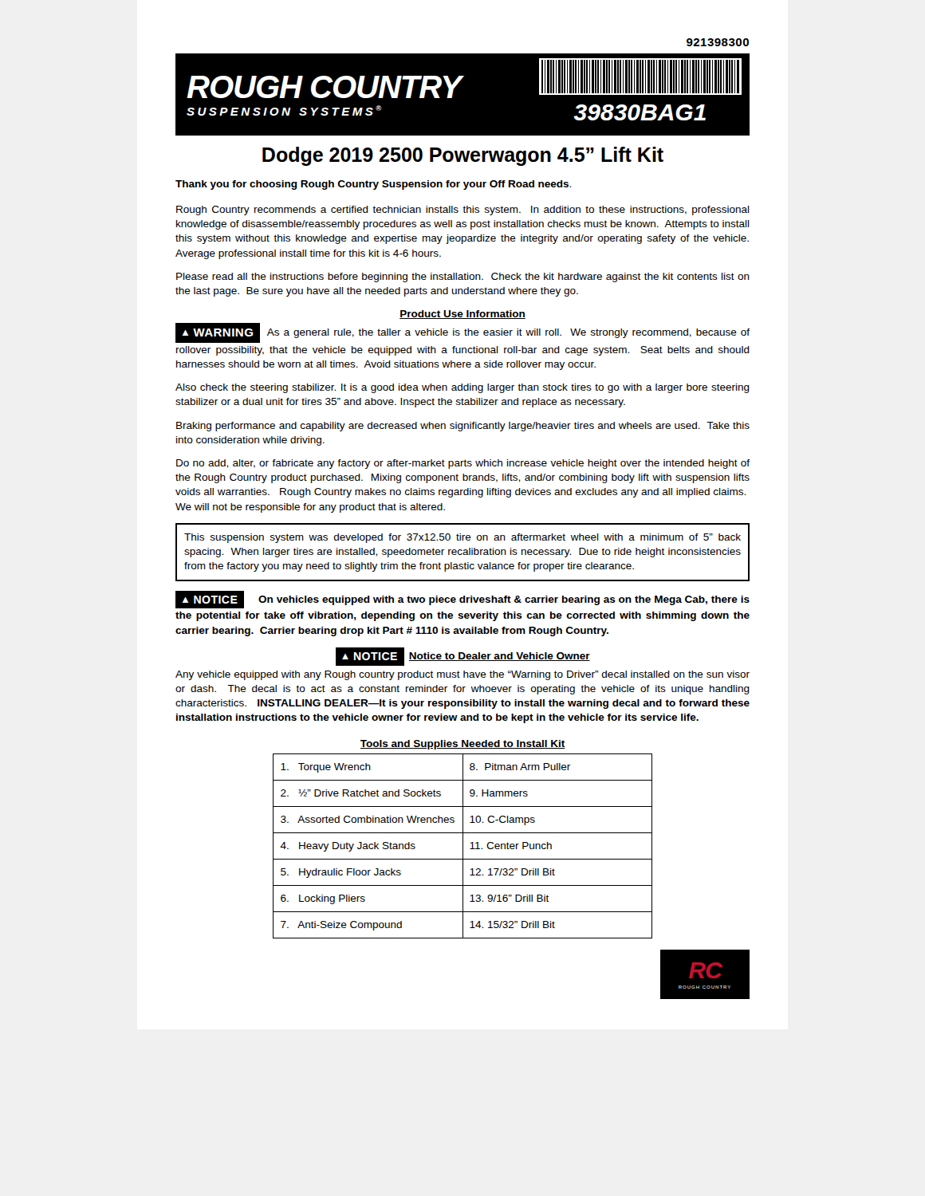921398300
ROUGH COUNTRY SUSPENSION SYSTEMS®
39830BAG1
Dodge 2019 2500 Powerwagon 4.5” Lift Kit
Thank you for choosing Rough Country Suspension for your Off Road needs.
Rough Country recommends a certified technician installs this system. In addition to these instructions, professional knowledge of disassemble/reassembly procedures as well as post installation checks must be known. Attempts to install this system without this knowledge and expertise may jeopardize the integrity and/or operating safety of the vehicle. Average professional install time for this kit is 4-6 hours.
Please read all the instructions before beginning the installation. Check the kit hardware against the kit contents list on the last page. Be sure you have all the needed parts and understand where they go.
Product Use Information
▲WARNING As a general rule, the taller a vehicle is the easier it will roll. We strongly recommend, because of rollover possibility, that the vehicle be equipped with a functional roll-bar and cage system. Seat belts and should harnesses should be worn at all times. Avoid situations where a side rollover may occur.
Also check the steering stabilizer. It is a good idea when adding larger than stock tires to go with a larger bore steering stabilizer or a dual unit for tires 35” and above. Inspect the stabilizer and replace as necessary.
Braking performance and capability are decreased when significantly large/heavier tires and wheels are used. Take this into consideration while driving.
Do no add, alter, or fabricate any factory or after-market parts which increase vehicle height over the intended height of the Rough Country product purchased. Mixing component brands, lifts, and/or combining body lift with suspension lifts voids all warranties. Rough Country makes no claims regarding lifting devices and excludes any and all implied claims. We will not be responsible for any product that is altered.
This suspension system was developed for 37x12.50 tire on an aftermarket wheel with a minimum of 5” back spacing. When larger tires are installed, speedometer recalibration is necessary. Due to ride height inconsistencies from the factory you may need to slightly trim the front plastic valance for proper tire clearance.
▲NOTICE On vehicles equipped with a two piece driveshaft & carrier bearing as on the Mega Cab, there is the potential for take off vibration, depending on the severity this can be corrected with shimming down the carrier bearing. Carrier bearing drop kit Part # 1110 is available from Rough Country.
▲NOTICE Notice to Dealer and Vehicle Owner
Any vehicle equipped with any Rough country product must have the “Warning to Driver” decal installed on the sun visor or dash. The decal is to act as a constant reminder for whoever is operating the vehicle of its unique handling characteristics. INSTALLING DEALER—It is your responsibility to install the warning decal and to forward these installation instructions to the vehicle owner for review and to be kept in the vehicle for its service life.
Tools and Supplies Needed to Install Kit
| 1. Torque Wrench | 8. Pitman Arm Puller |
| 2. ½” Drive Ratchet and Sockets | 9. Hammers |
| 3. Assorted Combination Wrenches | 10. C-Clamps |
| 4. Heavy Duty Jack Stands | 11. Center Punch |
| 5. Hydraulic Floor Jacks | 12. 17/32” Drill Bit |
| 6. Locking Pliers | 13. 9/16” Drill Bit |
| 7. Anti-Seize Compound | 14. 15/32” Drill Bit |
RC ROUGH COUNTRY